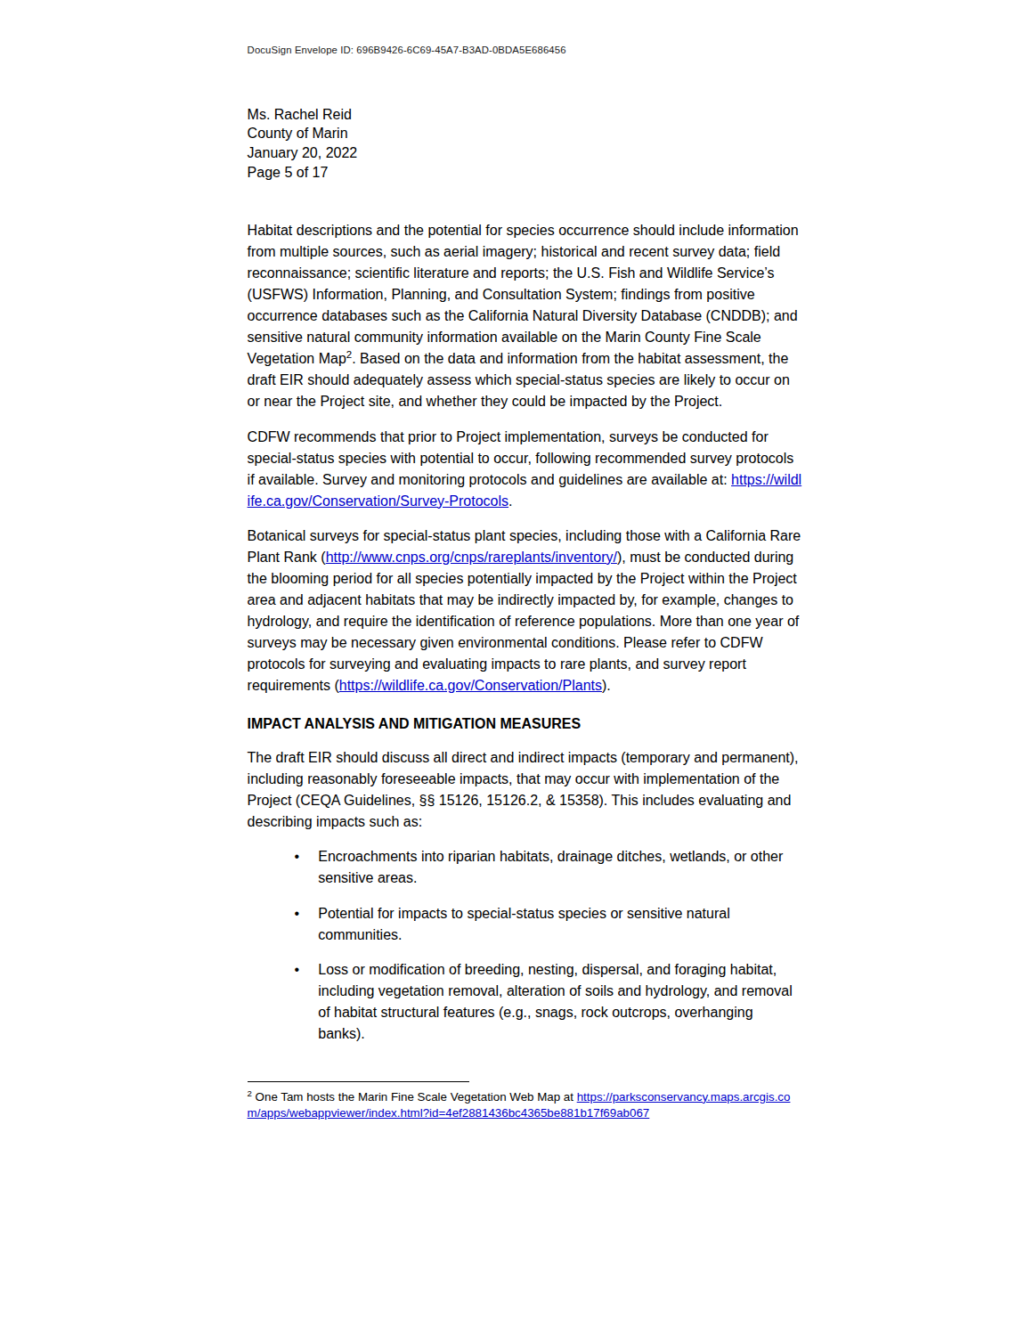DocuSign Envelope ID: 696B9426-6C69-45A7-B3AD-0BDA5E686456
Ms. Rachel Reid
County of Marin
January 20, 2022
Page 5 of 17
Habitat descriptions and the potential for species occurrence should include information from multiple sources, such as aerial imagery; historical and recent survey data; field reconnaissance; scientific literature and reports; the U.S. Fish and Wildlife Service’s (USFWS) Information, Planning, and Consultation System; findings from positive occurrence databases such as the California Natural Diversity Database (CNDDB); and sensitive natural community information available on the Marin County Fine Scale Vegetation Map2. Based on the data and information from the habitat assessment, the draft EIR should adequately assess which special-status species are likely to occur on or near the Project site, and whether they could be impacted by the Project.
CDFW recommends that prior to Project implementation, surveys be conducted for special-status species with potential to occur, following recommended survey protocols if available. Survey and monitoring protocols and guidelines are available at: https://wildlife.ca.gov/Conservation/Survey-Protocols.
Botanical surveys for special-status plant species, including those with a California Rare Plant Rank (http://www.cnps.org/cnps/rareplants/inventory/), must be conducted during the blooming period for all species potentially impacted by the Project within the Project area and adjacent habitats that may be indirectly impacted by, for example, changes to hydrology, and require the identification of reference populations. More than one year of surveys may be necessary given environmental conditions. Please refer to CDFW protocols for surveying and evaluating impacts to rare plants, and survey report requirements (https://wildlife.ca.gov/Conservation/Plants).
IMPACT ANALYSIS AND MITIGATION MEASURES
The draft EIR should discuss all direct and indirect impacts (temporary and permanent), including reasonably foreseeable impacts, that may occur with implementation of the Project (CEQA Guidelines, §§ 15126, 15126.2, & 15358). This includes evaluating and describing impacts such as:
Encroachments into riparian habitats, drainage ditches, wetlands, or other sensitive areas.
Potential for impacts to special-status species or sensitive natural communities.
Loss or modification of breeding, nesting, dispersal, and foraging habitat, including vegetation removal, alteration of soils and hydrology, and removal of habitat structural features (e.g., snags, rock outcrops, overhanging banks).
2 One Tam hosts the Marin Fine Scale Vegetation Web Map at https://parksconservancy.maps.arcgis.com/apps/webappviewer/index.html?id=4ef2881436bc4365be881b17f69ab067